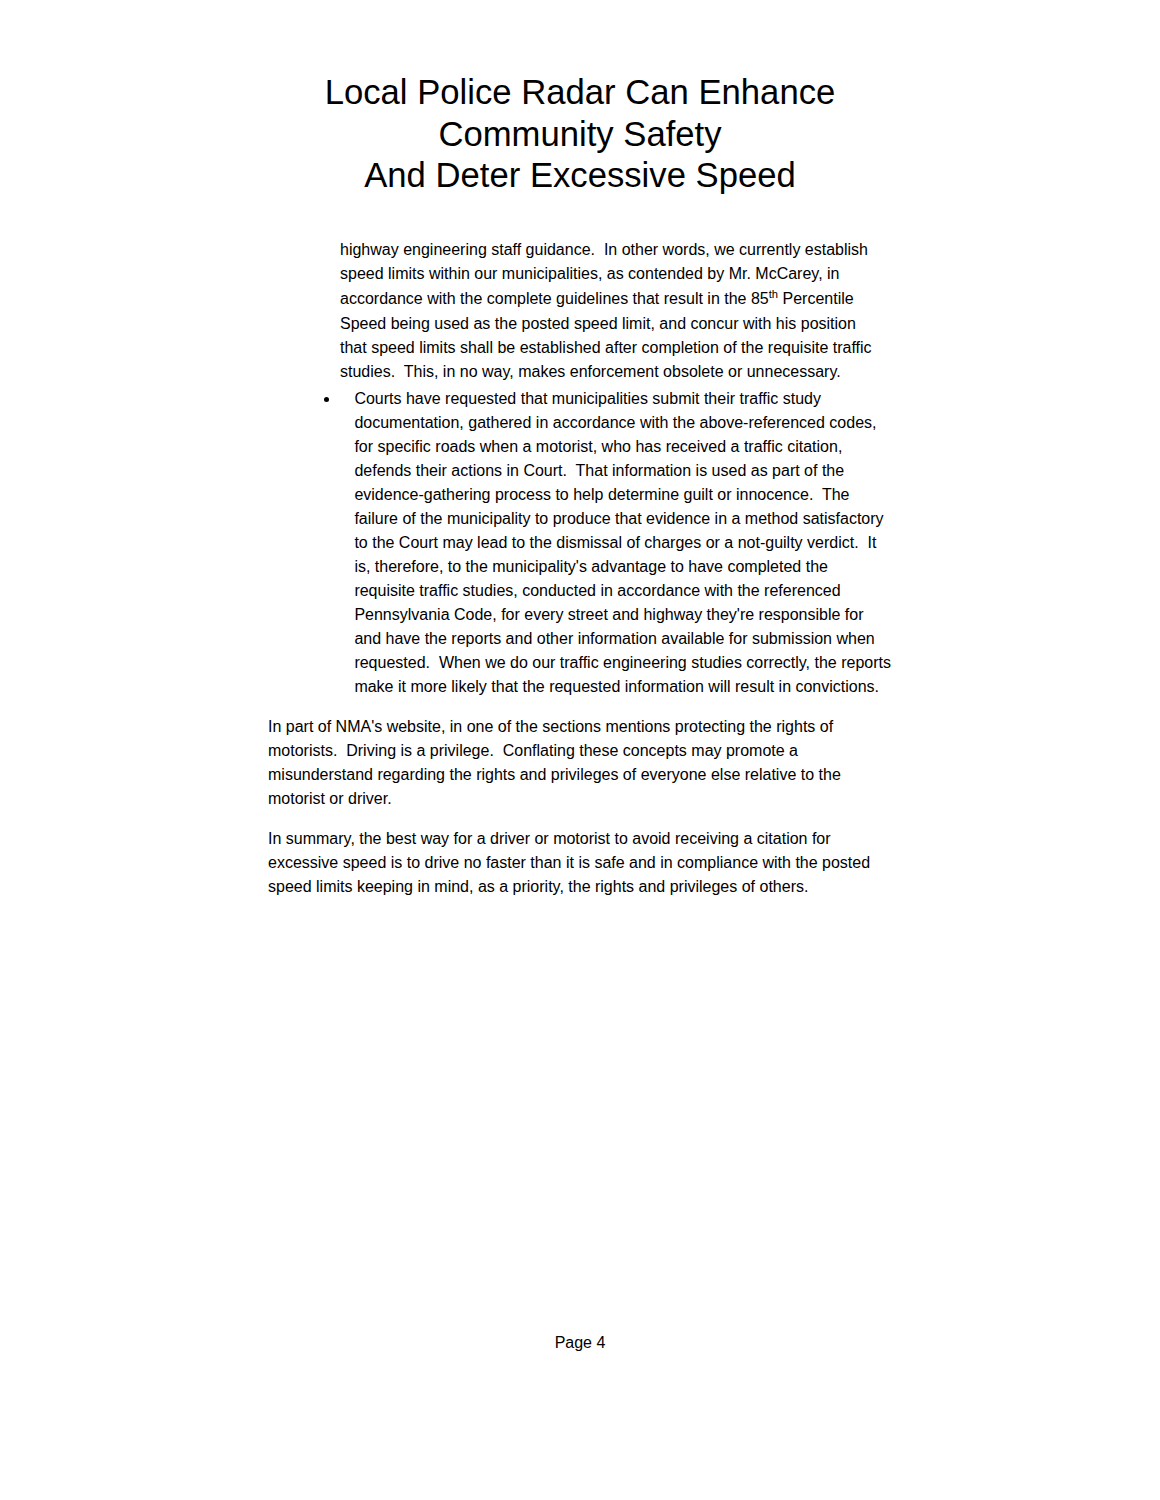Local Police Radar Can Enhance Community Safety
And Deter Excessive Speed
highway engineering staff guidance. In other words, we currently establish speed limits within our municipalities, as contended by Mr. McCarey, in accordance with the complete guidelines that result in the 85th Percentile Speed being used as the posted speed limit, and concur with his position that speed limits shall be established after completion of the requisite traffic studies. This, in no way, makes enforcement obsolete or unnecessary.
Courts have requested that municipalities submit their traffic study documentation, gathered in accordance with the above-referenced codes, for specific roads when a motorist, who has received a traffic citation, defends their actions in Court. That information is used as part of the evidence-gathering process to help determine guilt or innocence. The failure of the municipality to produce that evidence in a method satisfactory to the Court may lead to the dismissal of charges or a not-guilty verdict. It is, therefore, to the municipality's advantage to have completed the requisite traffic studies, conducted in accordance with the referenced Pennsylvania Code, for every street and highway they're responsible for and have the reports and other information available for submission when requested. When we do our traffic engineering studies correctly, the reports make it more likely that the requested information will result in convictions.
In part of NMA's website, in one of the sections mentions protecting the rights of motorists. Driving is a privilege. Conflating these concepts may promote a misunderstand regarding the rights and privileges of everyone else relative to the motorist or driver.
In summary, the best way for a driver or motorist to avoid receiving a citation for excessive speed is to drive no faster than it is safe and in compliance with the posted speed limits keeping in mind, as a priority, the rights and privileges of others.
Page 4